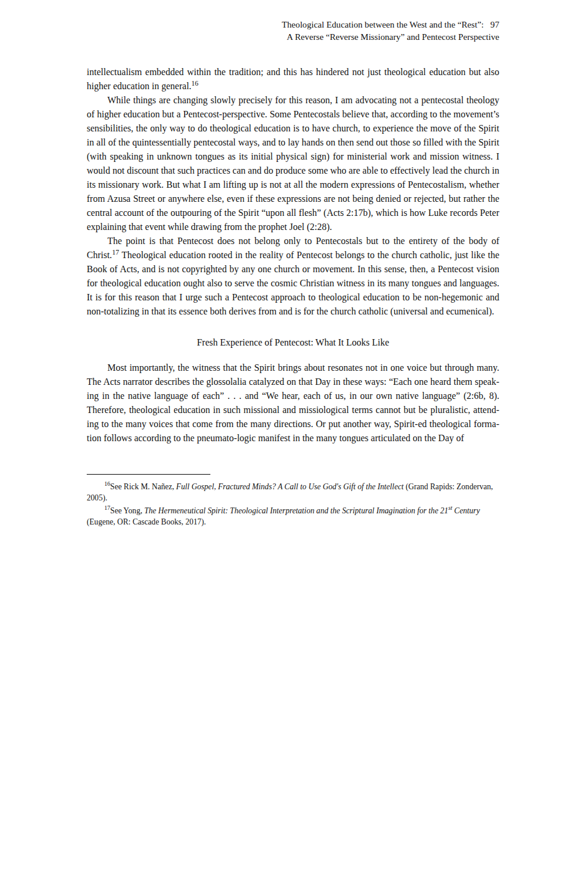Theological Education between the West and the “Rest”: 97 A Reverse “Reverse Missionary” and Pentecost Perspective
intellectualism embedded within the tradition; and this has hindered not just theological education but also higher education in general.16
While things are changing slowly precisely for this reason, I am advocating not a pentecostal theology of higher education but a Pentecost-perspective. Some Pentecostals believe that, according to the movement’s sensibilities, the only way to do theological education is to have church, to experience the move of the Spirit in all of the quintessentially pentecostal ways, and to lay hands on then send out those so filled with the Spirit (with speaking in unknown tongues as its initial physical sign) for ministerial work and mission witness. I would not discount that such practices can and do produce some who are able to effectively lead the church in its missionary work. But what I am lifting up is not at all the modern expressions of Pentecostalism, whether from Azusa Street or anywhere else, even if these expressions are not being denied or rejected, but rather the central account of the outpouring of the Spirit “upon all flesh” (Acts 2:17b), which is how Luke records Peter explaining that event while drawing from the prophet Joel (2:28).
The point is that Pentecost does not belong only to Pentecostals but to the entirety of the body of Christ.17 Theological education rooted in the reality of Pentecost belongs to the church catholic, just like the Book of Acts, and is not copyrighted by any one church or movement. In this sense, then, a Pentecost vision for theological education ought also to serve the cosmic Christian witness in its many tongues and languages. It is for this reason that I urge such a Pentecost approach to theological education to be non-hegemonic and non-totalizing in that its essence both derives from and is for the church catholic (universal and ecumenical).
Fresh Experience of Pentecost: What It Looks Like
Most importantly, the witness that the Spirit brings about resonates not in one voice but through many. The Acts narrator describes the glossolalia catalyzed on that Day in these ways: “Each one heard them speaking in the native language of each” . . . and “We hear, each of us, in our own native language” (2:6b, 8). Therefore, theological education in such missional and missiological terms cannot but be pluralistic, attending to the many voices that come from the many directions. Or put another way, Spirit-ed theological formation follows according to the pneumato-logic manifest in the many tongues articulated on the Day of
16See Rick M. Nañez, Full Gospel, Fractured Minds? A Call to Use God's Gift of the Intellect (Grand Rapids: Zondervan, 2005).
17See Yong, The Hermeneutical Spirit: Theological Interpretation and the Scriptural Imagination for the 21st Century (Eugene, OR: Cascade Books, 2017).